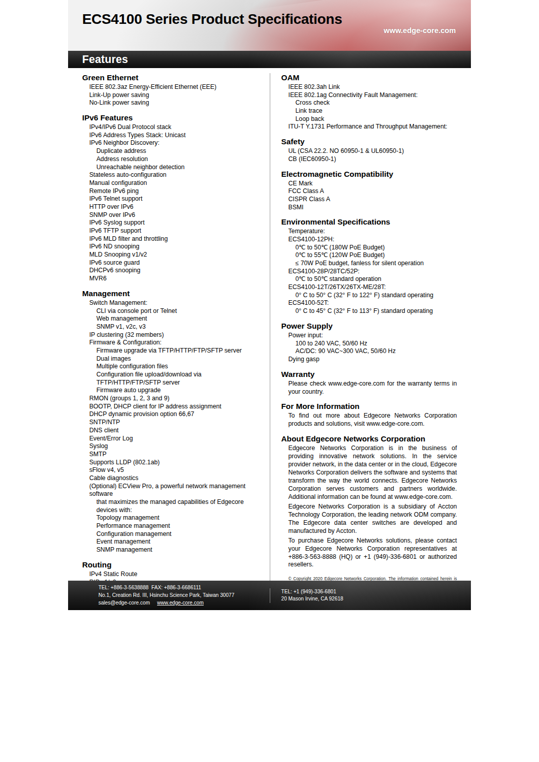ECS4100 Series Product Specifications
www.edge-core.com
Features
Green Ethernet
IEEE 802.3az Energy-Efficient Ethernet (EEE)
Link-Up power saving
No-Link power saving
IPv6 Features
IPv4/IPv6 Dual Protocol stack
IPv6 Address Types Stack: Unicast
IPv6 Neighbor Discovery:
Duplicate address
Address resolution
Unreachable neighbor detection
Stateless auto-configuration
Manual configuration
Remote IPv6 ping
IPv6 Telnet support
HTTP over IPv6
SNMP over IPv6
IPv6 Syslog support
IPv6 TFTP support
IPv6 MLD filter and throttling
IPv6 ND snooping
MLD Snooping v1/v2
IPv6 source guard
DHCPv6 snooping
MVR6
Management
Switch Management:
CLI via console port or Telnet
Web management
SNMP v1, v2c, v3
IP clustering (32 members)
Firmware & Configuration:
Firmware upgrade via TFTP/HTTP/FTP/SFTP server
Dual images
Multiple configuration files
Configuration file upload/download via TFTP/HTTP/FTP/SFTP server
Firmware auto upgrade
RMON (groups 1, 2, 3 and 9)
BOOTP, DHCP client for IP address assignment
DHCP dynamic provision option 66,67
SNTP/NTP
DNS client
Event/Error Log
Syslog
SMTP
Supports LLDP (802.1ab)
sFlow v4, v5
Cable diagnostics
(Optional) ECView Pro, a powerful network management software
that maximizes the managed capabilities of Edgecore devices with:
Topology management
Performance management
Configuration management
Event management
SNMP management
Routing
IPv4 Static Route
RIP v1/v2
Traceroute
Traceroute6
OAM
IEEE 802.3ah Link
IEEE 802.1ag Connectivity Fault Management:
Cross check
Link trace
Loop back
ITU-T Y.1731 Performance and Throughput Management:
Safety
UL (CSA 22.2. NO 60950-1 & UL60950-1)
CB (IEC60950-1)
Electromagnetic Compatibility
CE Mark
FCC Class A
CISPR Class A
BSMI
Environmental Specifications
Temperature:
ECS4100-12PH:
0℃ to 50℃ (180W PoE Budget)
0℃ to 55℃ (120W PoE Budget)
≤ 70W PoE budget, fanless for silent operation
ECS4100-28P/28TC/52P:
0℃ to 50℃ standard operation
ECS4100-12T/26TX/26TX-ME/28T:
0° C to 50° C (32° F to 122° F) standard operating
ECS4100-52T:
0° C to 45° C (32° F to 113° F) standard operating
Power Supply
Power input:
100 to 240 VAC, 50/60 Hz
AC/DC: 90 VAC~300 VAC, 50/60 Hz
Dying gasp
Warranty
Please check www.edge-core.com for the warranty terms in your country.
For More Information
To find out more about Edgecore Networks Corporation products and solutions, visit www.edge-core.com.
About Edgecore Networks Corporation
Edgecore Networks Corporation is in the business of providing innovative network solutions. In the service provider network, in the data center or in the cloud, Edgecore Networks Corporation delivers the software and systems that transform the way the world connects. Edgecore Networks Corporation serves customers and partners worldwide. Additional information can be found at www.edge-core.com.
Edgecore Networks Corporation is a subsidiary of Accton Technology Corporation, the leading network ODM company. The Edgecore data center switches are developed and manufactured by Accton.
To purchase Edgecore Networks solutions, please contact your Edgecore Networks Corporation representatives at +886-3-563-8888 (HQ) or +1 (949)-336-6801 or authorized resellers.
© Copyright 2020 Edgecore Networks Corporation. The information contained herein is subject to change without notice. This document is for informational purposes only and does not set forth any warranty, expressed or implied, concerning any equipment, equipment feature, or service offered by Edgecore Networks Corporation. Edgecore Networks Corporation shall not be liable for technical or editorial errors or omissions contained herein.
TEL: +886-3-5638888 FAX: +886-3-6686111
No.1, Creation Rd. III, Hsinchu Science Park, Taiwan 30077
sales@edge-core.com www.edge-core.com
TEL: +1 (949)-336-6801
20 Mason Irvine, CA 92618